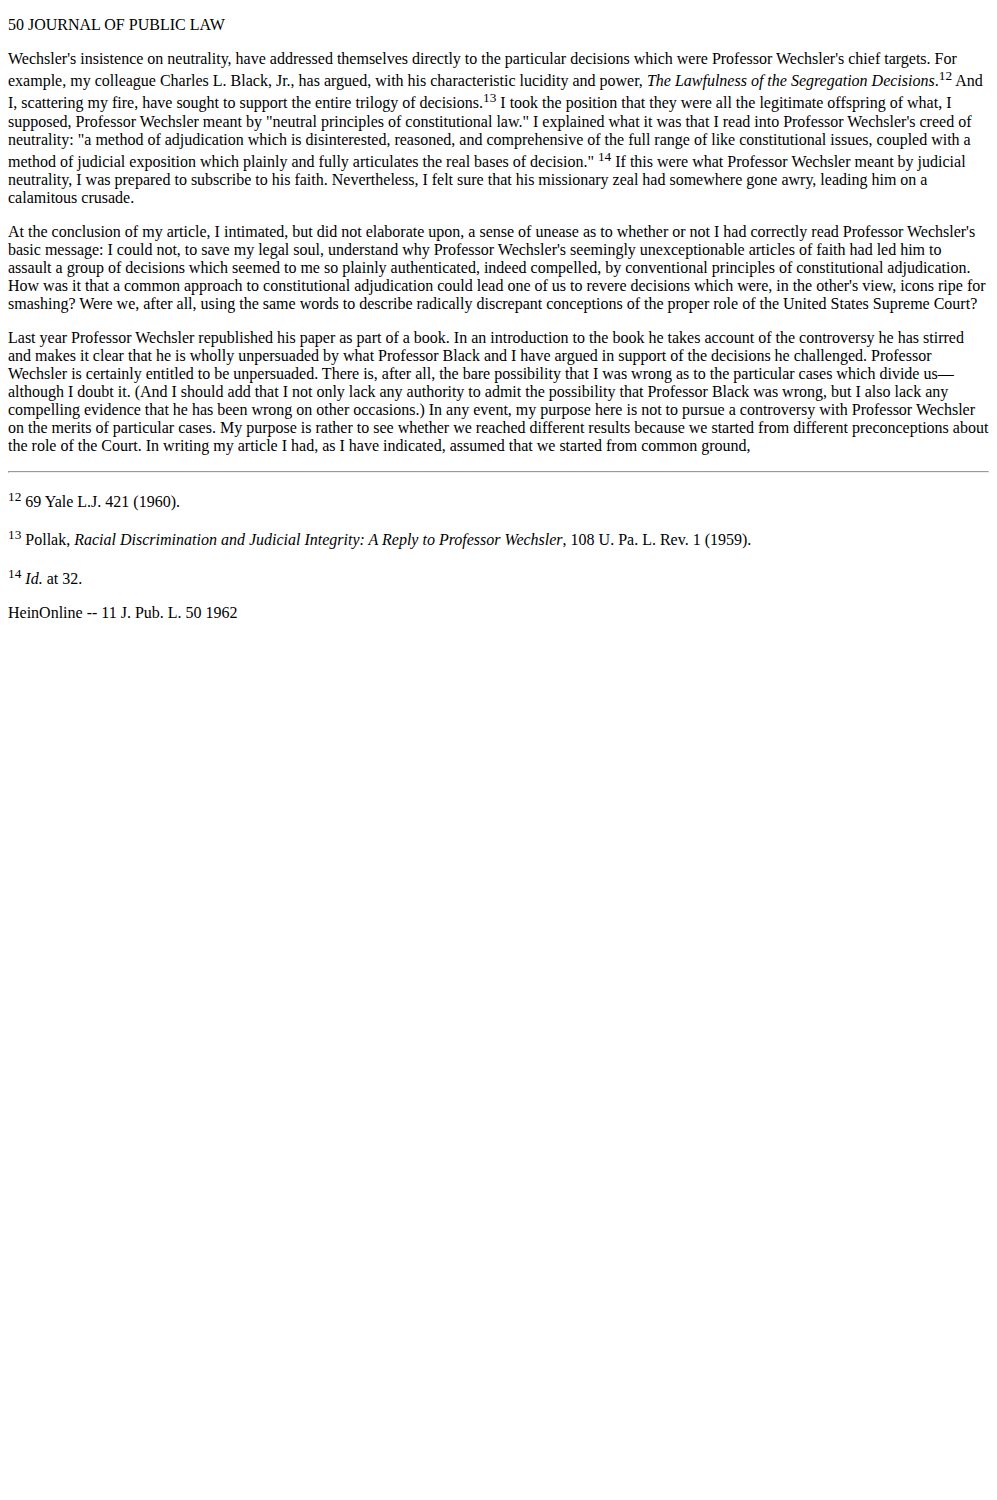50 JOURNAL OF PUBLIC LAW
Wechsler's insistence on neutrality, have addressed themselves directly to the particular decisions which were Professor Wechsler's chief targets. For example, my colleague Charles L. Black, Jr., has argued, with his characteristic lucidity and power, The Lawfulness of the Segregation Decisions.12 And I, scattering my fire, have sought to support the entire trilogy of decisions.13 I took the position that they were all the legitimate offspring of what, I supposed, Professor Wechsler meant by "neutral principles of constitutional law." I explained what it was that I read into Professor Wechsler's creed of neutrality: "a method of adjudication which is disinterested, reasoned, and comprehensive of the full range of like constitutional issues, coupled with a method of judicial exposition which plainly and fully articulates the real bases of decision." 14 If this were what Professor Wechsler meant by judicial neutrality, I was prepared to subscribe to his faith. Nevertheless, I felt sure that his missionary zeal had somewhere gone awry, leading him on a calamitous crusade.
At the conclusion of my article, I intimated, but did not elaborate upon, a sense of unease as to whether or not I had correctly read Professor Wechsler's basic message: I could not, to save my legal soul, understand why Professor Wechsler's seemingly unexceptionable articles of faith had led him to assault a group of decisions which seemed to me so plainly authenticated, indeed compelled, by conventional principles of constitutional adjudication. How was it that a common approach to constitutional adjudication could lead one of us to revere decisions which were, in the other's view, icons ripe for smashing? Were we, after all, using the same words to describe radically discrepant conceptions of the proper role of the United States Supreme Court?
Last year Professor Wechsler republished his paper as part of a book. In an introduction to the book he takes account of the controversy he has stirred and makes it clear that he is wholly unpersuaded by what Professor Black and I have argued in support of the decisions he challenged. Professor Wechsler is certainly entitled to be unpersuaded. There is, after all, the bare possibility that I was wrong as to the particular cases which divide us—although I doubt it. (And I should add that I not only lack any authority to admit the possibility that Professor Black was wrong, but I also lack any compelling evidence that he has been wrong on other occasions.) In any event, my purpose here is not to pursue a controversy with Professor Wechsler on the merits of particular cases. My purpose is rather to see whether we reached different results because we started from different preconceptions about the role of the Court. In writing my article I had, as I have indicated, assumed that we started from common ground,
12 69 Yale L.J. 421 (1960).
13 Pollak, Racial Discrimination and Judicial Integrity: A Reply to Professor Wechsler, 108 U. Pa. L. Rev. 1 (1959).
14 Id. at 32.
HeinOnline -- 11 J. Pub. L. 50 1962